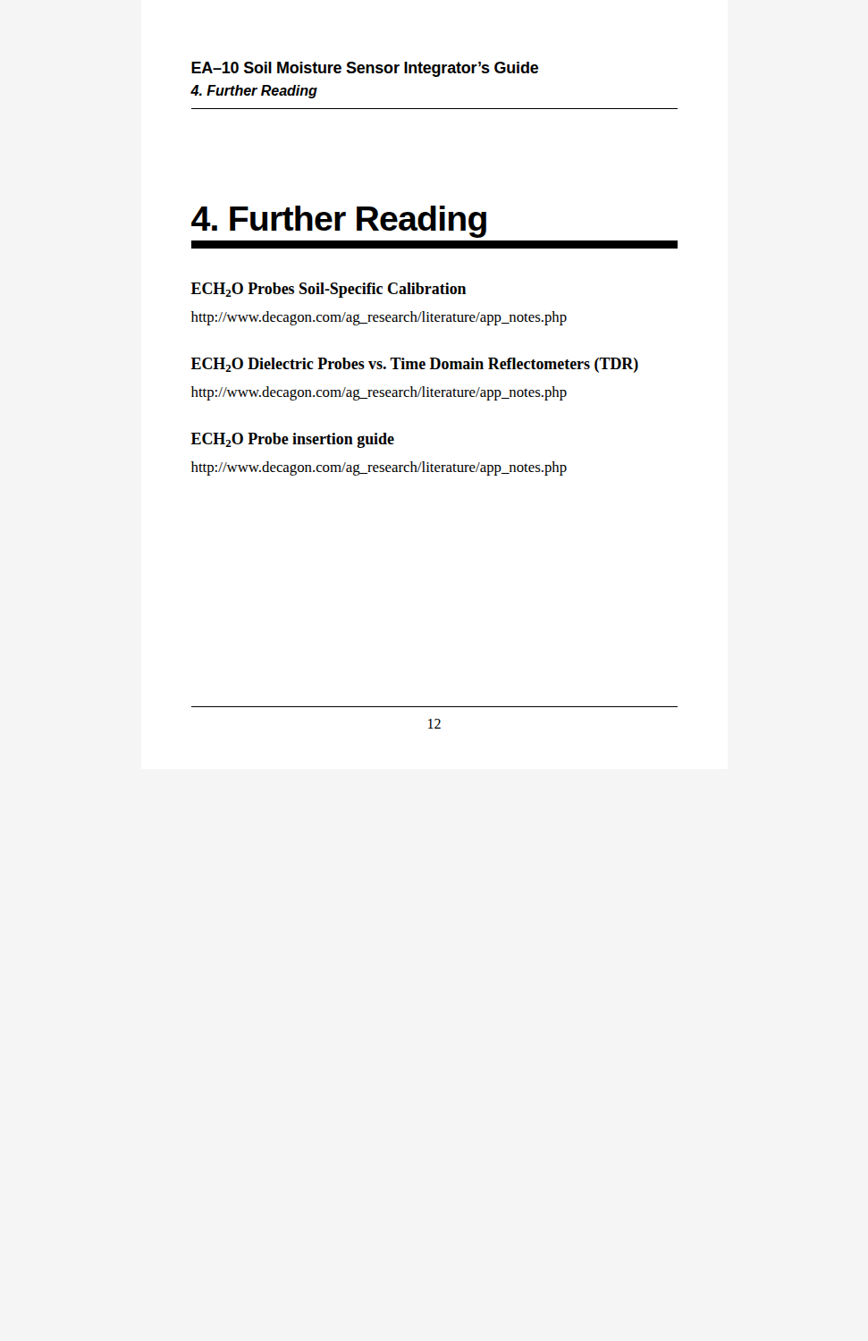EA–10 Soil Moisture Sensor Integrator’s Guide
4. Further Reading
4. Further Reading
ECH2O Probes Soil-Specific Calibration
http://www.decagon.com/ag_research/literature/app_notes.php
ECH2O Dielectric Probes vs. Time Domain Reflectometers (TDR)
http://www.decagon.com/ag_research/literature/app_notes.php
ECH2O Probe insertion guide
http://www.decagon.com/ag_research/literature/app_notes.php
12